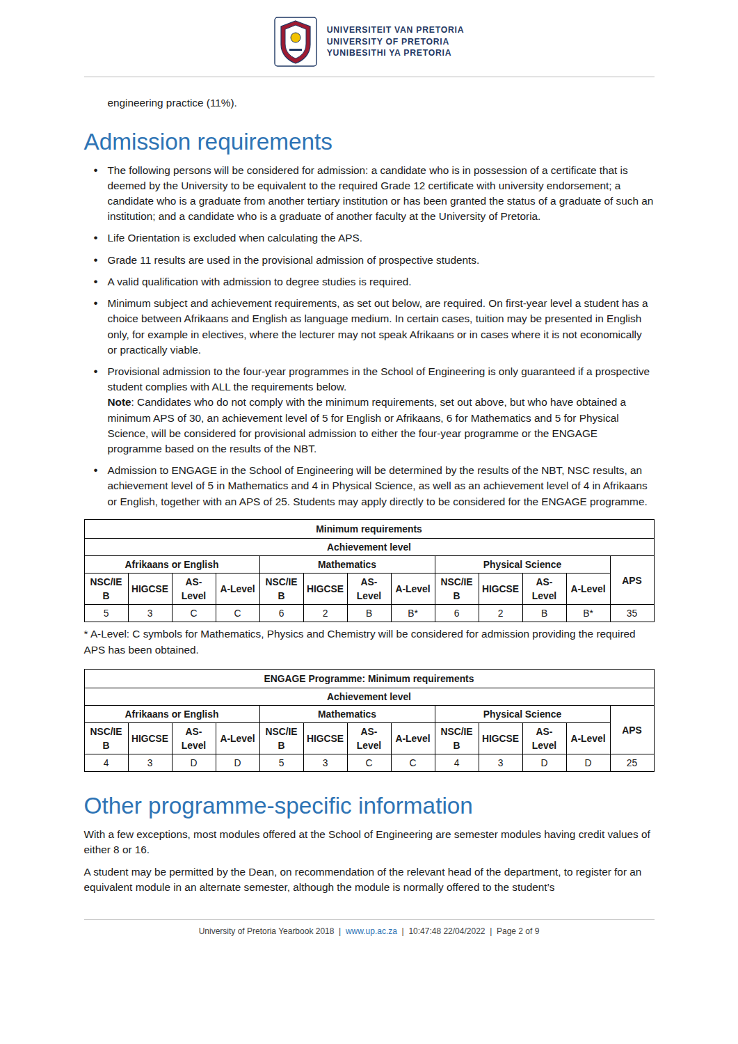Universiteit van Pretoria University of Pretoria Yunibesithi ya Pretoria
engineering practice (11%).
Admission requirements
The following persons will be considered for admission: a candidate who is in possession of a certificate that is deemed by the University to be equivalent to the required Grade 12 certificate with university endorsement; a candidate who is a graduate from another tertiary institution or has been granted the status of a graduate of such an institution; and a candidate who is a graduate of another faculty at the University of Pretoria.
Life Orientation is excluded when calculating the APS.
Grade 11 results are used in the provisional admission of prospective students.
A valid qualification with admission to degree studies is required.
Minimum subject and achievement requirements, as set out below, are required. On first-year level a student has a choice between Afrikaans and English as language medium. In certain cases, tuition may be presented in English only, for example in electives, where the lecturer may not speak Afrikaans or in cases where it is not economically or practically viable.
Provisional admission to the four-year programmes in the School of Engineering is only guaranteed if a prospective student complies with ALL the requirements below.
Note: Candidates who do not comply with the minimum requirements, set out above, but who have obtained a minimum APS of 30, an achievement level of 5 for English or Afrikaans, 6 for Mathematics and 5 for Physical Science, will be considered for provisional admission to either the four-year programme or the ENGAGE programme based on the results of the NBT.
Admission to ENGAGE in the School of Engineering will be determined by the results of the NBT, NSC results, an achievement level of 5 in Mathematics and 4 in Physical Science, as well as an achievement level of 4 in Afrikaans or English, together with an APS of 25. Students may apply directly to be considered for the ENGAGE programme.
Minimum requirements
| Achievement level |
| --- |
| Afrikaans or English | Mathematics | Physical Science | APS |
| NSC/IEB | HIGCSE | AS-Level | A-Level | NSC/IEB | HIGCSE | AS-Level | A-Level | NSC/IEB | HIGCSE | AS-Level | A-Level |
| 5 | 3 | C | C | 6 | 2 | B | B* | 6 | 2 | B | B* | 35 |
* A-Level: C symbols for Mathematics, Physics and Chemistry will be considered for admission providing the required APS has been obtained.
ENGAGE Programme: Minimum requirements
| Achievement level |
| --- |
| Afrikaans or English | Mathematics | Physical Science | APS |
| NSC/IEB | HIGCSE | AS-Level | A-Level | NSC/IEB | HIGCSE | AS-Level | A-Level | NSC/IEB | HIGCSE | AS-Level | A-Level |
| 4 | 3 | D | D | 5 | 3 | C | C | 4 | 3 | D | D | 25 |
Other programme-specific information
With a few exceptions, most modules offered at the School of Engineering are semester modules having credit values of either 8 or 16.
A student may be permitted by the Dean, on recommendation of the relevant head of the department, to register for an equivalent module in an alternate semester, although the module is normally offered to the student’s
University of Pretoria Yearbook 2018 | www.up.ac.za | 10:47:48 22/04/2022 | Page 2 of 9